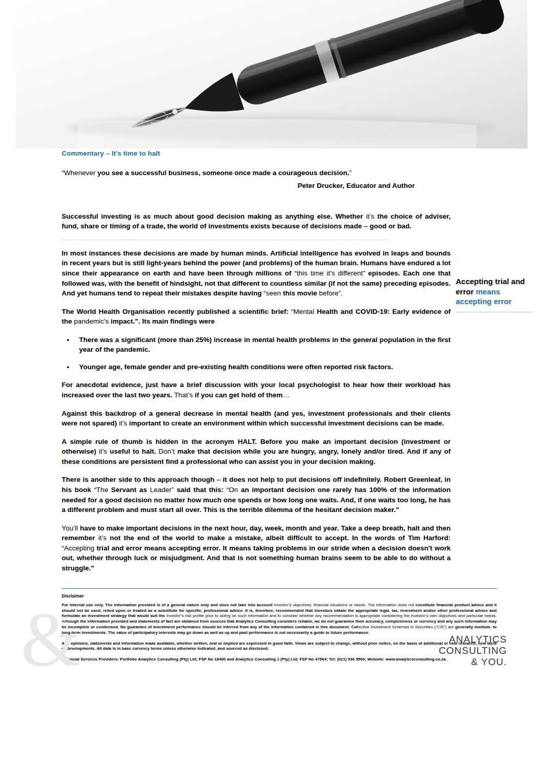Accepting trial and error means accepting error
Commentary – It’s time to halt
“Whenever you see a successful business, someone once made a courageous decision.”
Peter Drucker, Educator and Author
Successful investing is as much about good decision making as anything else. Whether it’s the choice of adviser, fund, share or timing of a trade, the world of investments exists because of decisions made – good or bad.
In most instances these decisions are made by human minds. Artificial intelligence has evolved in leaps and bounds in recent years but is still light-years behind the power (and problems) of the human brain. Humans have endured a lot since their appearance on earth and have been through millions of “this time it’s different” episodes. Each one that followed was, with the benefit of hindsight, not that different to countless similar (if not the same) preceding episodes. And yet humans tend to repeat their mistakes despite having “seen this movie before”.
The World Health Organisation recently published a scientific brief: “Mental Health and COVID-19: Early evidence of the pandemic’s impact.”. Its main findings were
There was a significant (more than 25%) increase in mental health problems in the general population in the first year of the pandemic.
Younger age, female gender and pre-existing health conditions were often reported risk factors.
For anecdotal evidence, just have a brief discussion with your local psychologist to hear how their workload has increased over the last two years. That’s if you can get hold of them…
Against this backdrop of a general decrease in mental health (and yes, investment professionals and their clients were not spared) it’s important to create an environment within which successful investment decisions can be made.
A simple rule of thumb is hidden in the acronym HALT. Before you make an important decision (investment or otherwise) it’s useful to halt. Don’t make that decision while you are hungry, angry, lonely and/or tired. And if any of these conditions are persistent find a professional who can assist you in your decision making.
There is another side to this approach though – it does not help to put decisions off indefinitely. Robert Greenleaf, in his book “The Servant as Leader” said that this: “On an important decision one rarely has 100% of the information needed for a good decision no matter how much one spends or how long one waits. And, if one waits too long, he has a different problem and must start all over. This is the terrible dilemma of the hesitant decision maker.”
You’ll have to make important decisions in the next hour, day, week, month and year. Take a deep breath, halt and then remember it’s not the end of the world to make a mistake, albeit difficult to accept. In the words of Tim Harford: “Accepting trial and error means accepting error. It means taking problems in our stride when a decision doesn't work out, whether through luck or misjudgment. And that is not something human brains seem to be able to do without a struggle.”
&
Disclaimer
For internal use only. The information provided is of a general nature only and does not take into account investor’s objectives, financial situations or needs. The information does not constitute financial product advice and it should not be used, relied upon or treated as a substitute for specific, professional advice. It is, therefore, recommended that investors obtain the appropriate legal, tax, investment and/or other professional advice and formulate an investment strategy that would suit the investor’s risk profile prior to acting on such information and to consider whether any recommendation is appropriate considering the investor’s own objectives and particular needs. Although the information provided and statements of fact are obtained from sources that Analytics Consulting considers reliable, we do not guarantee their accuracy, completeness or currency and any such information may be incomplete or condensed. No guarantee of investment performance should be inferred from any of the information contained in this document. Collective Investment Schemes in Securities (“CIS”) are generally medium- to long-term investments. The value of participatory interests may go down as well as up and past performance is not necessarily a guide to future performance.
Any opinions, statements and information made available, whether written, oral or implied are expressed in good faith. Views are subject to change, without prior notice, on the basis of additional or new research, new facts or developments. All data is in base currency terms unless otherwise indicated, and sourced as disclosed.
Financial Services Providers: Portfolio Analytics Consulting (Pty) Ltd; FSP No 18490 and Analytics Consulting 1 (Pty) Ltd; FSP No 47564; Tel: (021) 936 9500; Website: www.analyticsconsulting.co.za.
ANALYTICS CONSULTING & YOU.